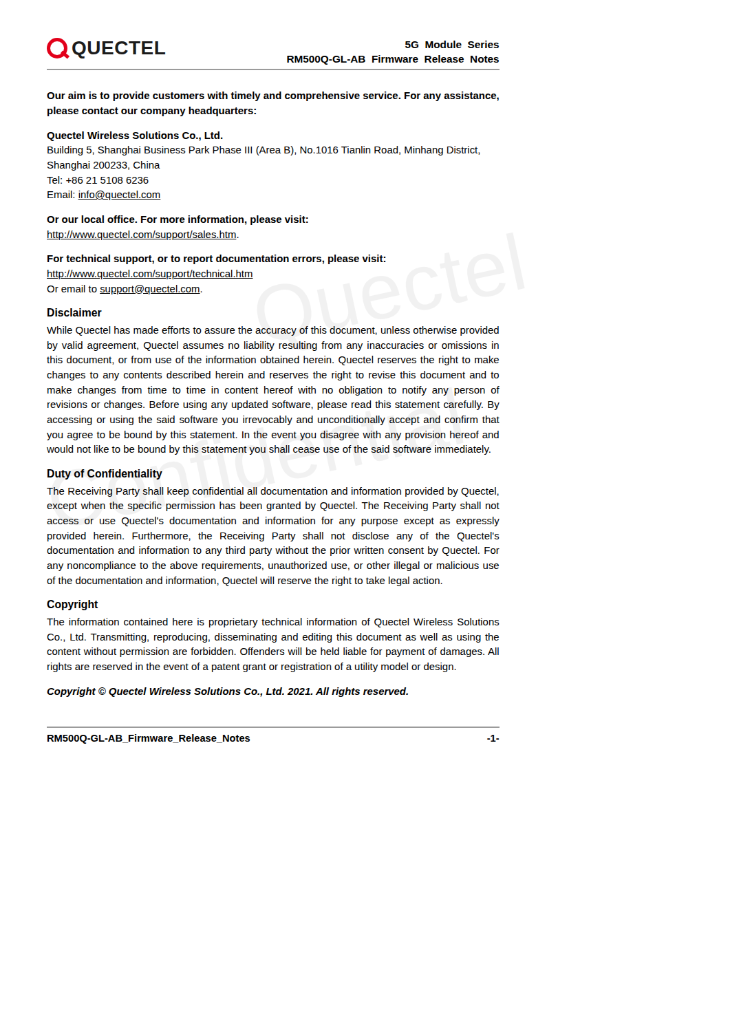Quectel Confidential
QUECTEL
5G Module Series
RM500Q-GL-AB Firmware Release Notes
Our aim is to provide customers with timely and comprehensive service. For any assistance, please contact our company headquarters:
Quectel Wireless Solutions Co., Ltd.
Building 5, Shanghai Business Park Phase III (Area B), No.1016 Tianlin Road, Minhang District, Shanghai 200233, China
Tel: +86 21 5108 6236
Email: info@quectel.com
Or our local office. For more information, please visit:
http://www.quectel.com/support/sales.htm.
For technical support, or to report documentation errors, please visit:
http://www.quectel.com/support/technical.htm
Or email to support@quectel.com.
Disclaimer
While Quectel has made efforts to assure the accuracy of this document, unless otherwise provided by valid agreement, Quectel assumes no liability resulting from any inaccuracies or omissions in this document, or from use of the information obtained herein. Quectel reserves the right to make changes to any contents described herein and reserves the right to revise this document and to make changes from time to time in content hereof with no obligation to notify any person of revisions or changes. Before using any updated software, please read this statement carefully. By accessing or using the said software you irrevocably and unconditionally accept and confirm that you agree to be bound by this statement. In the event you disagree with any provision hereof and would not like to be bound by this statement you shall cease use of the said software immediately.
Duty of Confidentiality
The Receiving Party shall keep confidential all documentation and information provided by Quectel, except when the specific permission has been granted by Quectel. The Receiving Party shall not access or use Quectel's documentation and information for any purpose except as expressly provided herein. Furthermore, the Receiving Party shall not disclose any of the Quectel's documentation and information to any third party without the prior written consent by Quectel. For any noncompliance to the above requirements, unauthorized use, or other illegal or malicious use of the documentation and information, Quectel will reserve the right to take legal action.
Copyright
The information contained here is proprietary technical information of Quectel Wireless Solutions Co., Ltd. Transmitting, reproducing, disseminating and editing this document as well as using the content without permission are forbidden. Offenders will be held liable for payment of damages. All rights are reserved in the event of a patent grant or registration of a utility model or design.
Copyright © Quectel Wireless Solutions Co., Ltd. 2021. All rights reserved.
RM500Q-GL-AB_Firmware_Release_Notes
-1-